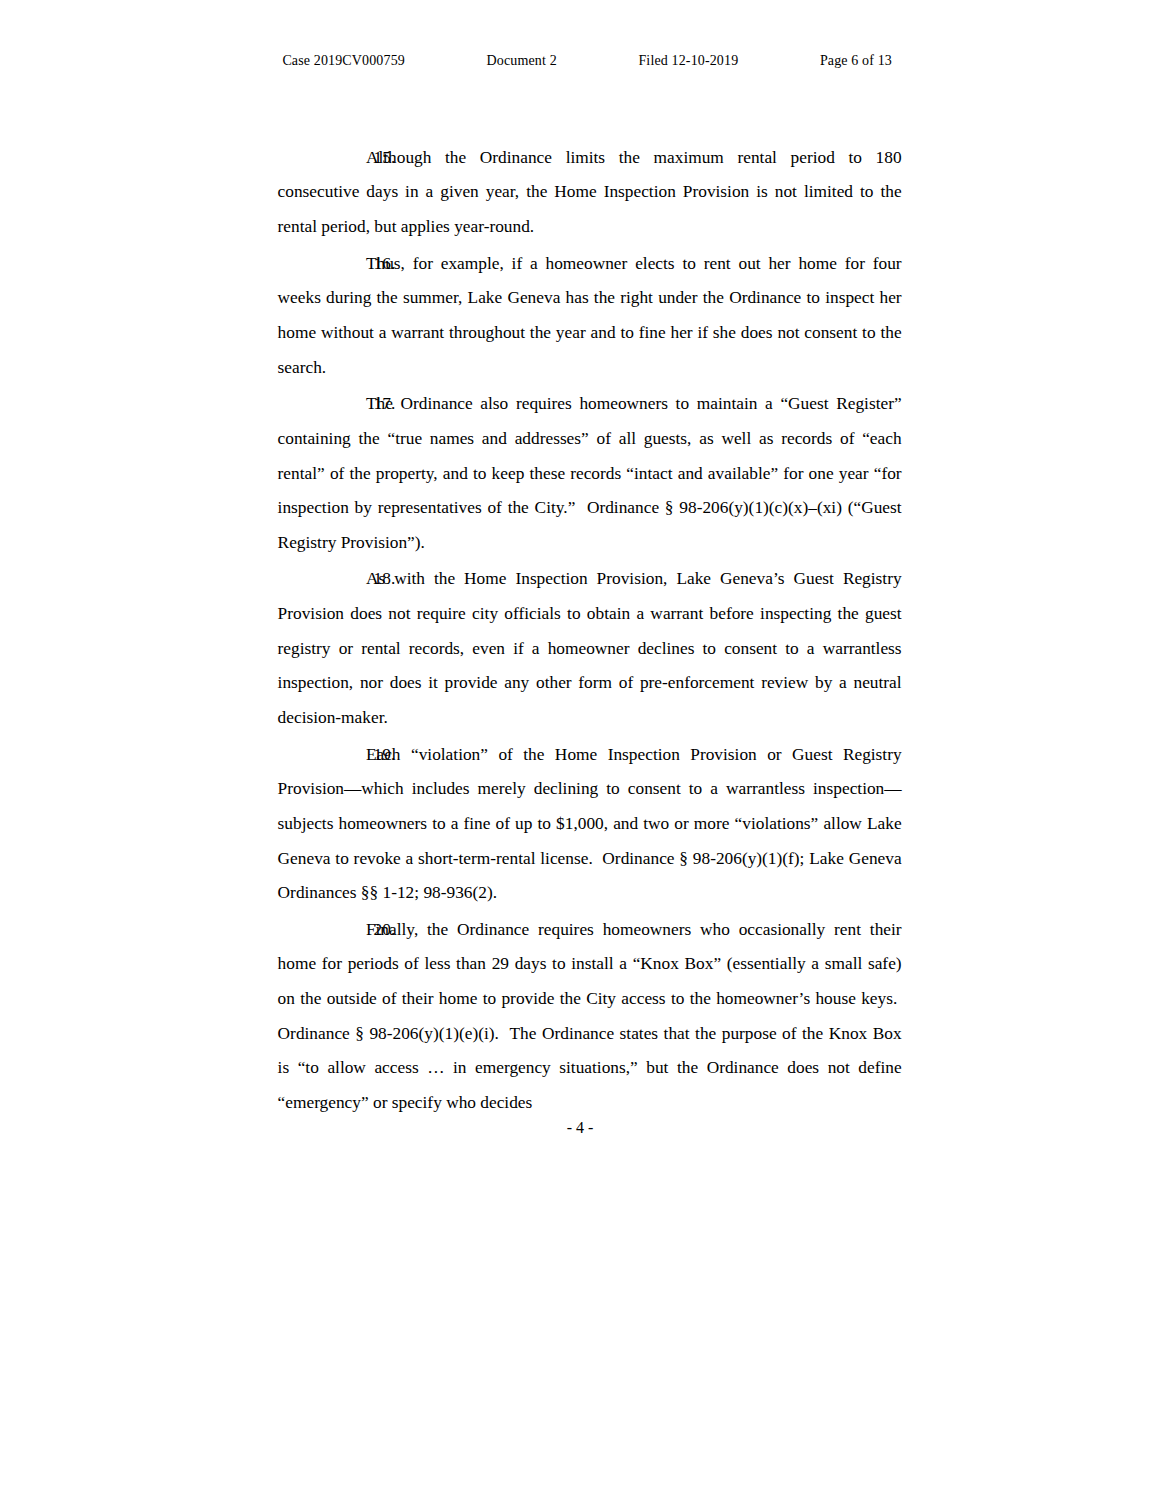Case 2019CV000759 Document 2 Filed 12-10-2019 Page 6 of 13
15. Although the Ordinance limits the maximum rental period to 180 consecutive days in a given year, the Home Inspection Provision is not limited to the rental period, but applies year-round.
16. Thus, for example, if a homeowner elects to rent out her home for four weeks during the summer, Lake Geneva has the right under the Ordinance to inspect her home without a warrant throughout the year and to fine her if she does not consent to the search.
17. The Ordinance also requires homeowners to maintain a “Guest Register” containing the “true names and addresses” of all guests, as well as records of “each rental” of the property, and to keep these records “intact and available” for one year “for inspection by representatives of the City.” Ordinance § 98-206(y)(1)(c)(x)–(xi) (“Guest Registry Provision”).
18. As with the Home Inspection Provision, Lake Geneva’s Guest Registry Provision does not require city officials to obtain a warrant before inspecting the guest registry or rental records, even if a homeowner declines to consent to a warrantless inspection, nor does it provide any other form of pre-enforcement review by a neutral decision-maker.
19. Each “violation” of the Home Inspection Provision or Guest Registry Provision—which includes merely declining to consent to a warrantless inspection—subjects homeowners to a fine of up to $1,000, and two or more “violations” allow Lake Geneva to revoke a short-term-rental license. Ordinance § 98-206(y)(1)(f); Lake Geneva Ordinances §§ 1-12; 98-936(2).
20. Finally, the Ordinance requires homeowners who occasionally rent their home for periods of less than 29 days to install a “Knox Box” (essentially a small safe) on the outside of their home to provide the City access to the homeowner’s house keys. Ordinance § 98-206(y)(1)(e)(i). The Ordinance states that the purpose of the Knox Box is “to allow access … in emergency situations,” but the Ordinance does not define “emergency” or specify who decides
- 4 -